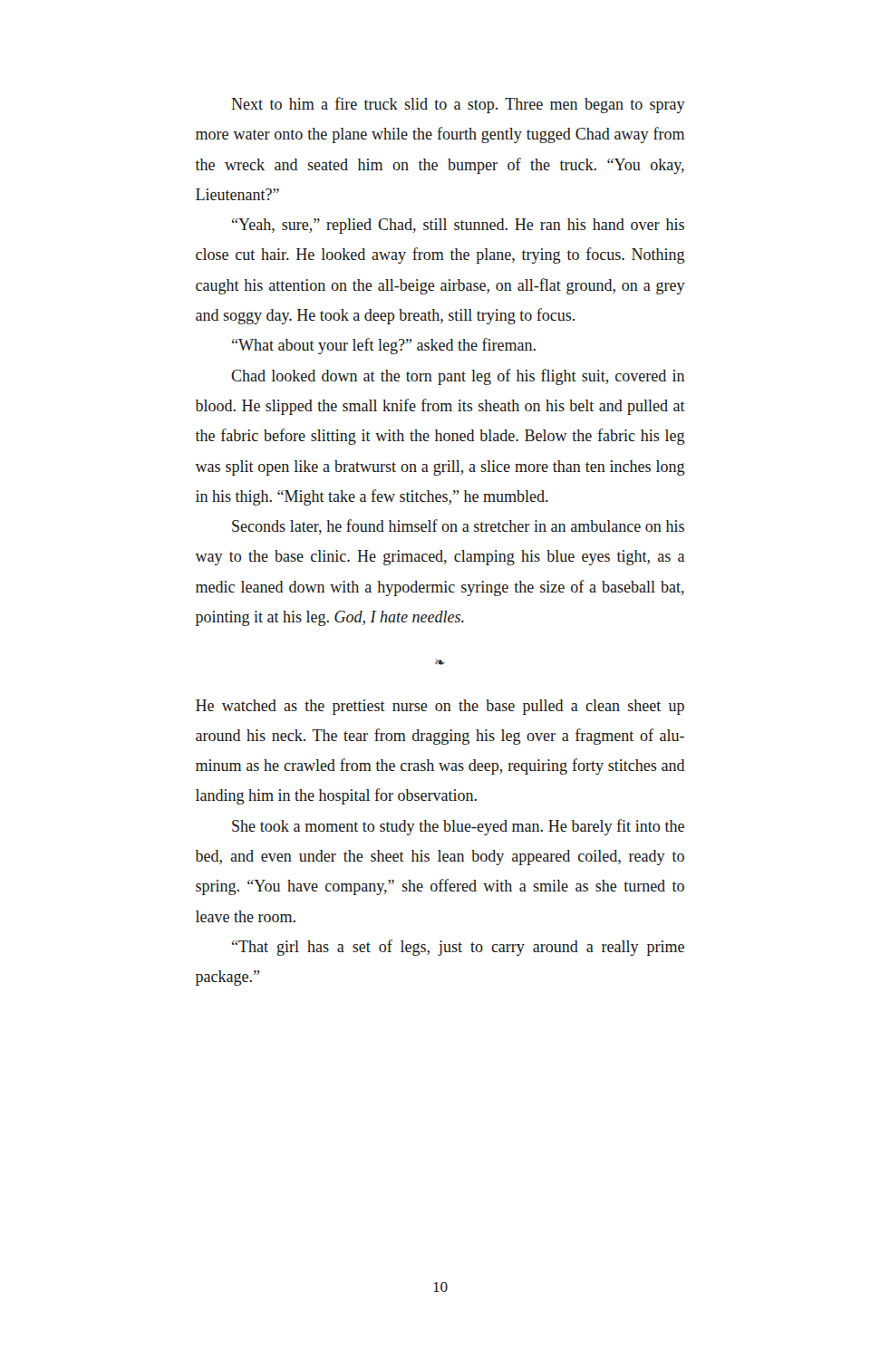Next to him a fire truck slid to a stop. Three men began to spray more water onto the plane while the fourth gently tugged Chad away from the wreck and seated him on the bumper of the truck. “You okay, Lieutenant?”
“Yeah, sure,” replied Chad, still stunned. He ran his hand over his close cut hair. He looked away from the plane, trying to focus. Nothing caught his attention on the all-beige airbase, on all-flat ground, on a grey and soggy day. He took a deep breath, still trying to focus.
“What about your left leg?” asked the fireman.
Chad looked down at the torn pant leg of his flight suit, covered in blood. He slipped the small knife from its sheath on his belt and pulled at the fabric before slitting it with the honed blade. Below the fabric his leg was split open like a bratwurst on a grill, a slice more than ten inches long in his thigh. “Might take a few stitches,” he mumbled.
Seconds later, he found himself on a stretcher in an ambulance on his way to the base clinic. He grimaced, clamping his blue eyes tight, as a medic leaned down with a hypodermic syringe the size of a baseball bat, pointing it at his leg. God, I hate needles.
❧
He watched as the prettiest nurse on the base pulled a clean sheet up around his neck. The tear from dragging his leg over a fragment of aluminum as he crawled from the crash was deep, requiring forty stitches and landing him in the hospital for observation.
She took a moment to study the blue-eyed man. He barely fit into the bed, and even under the sheet his lean body appeared coiled, ready to spring. “You have company,” she offered with a smile as she turned to leave the room.
“That girl has a set of legs, just to carry around a really prime package.”
10